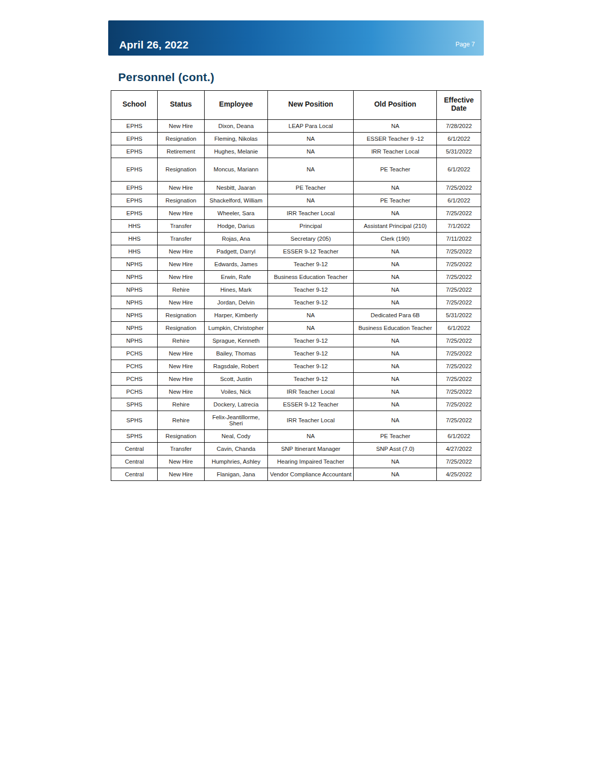April 26, 2022
Page 7
Personnel (cont.)
| School | Status | Employee | New Position | Old Position | Effective Date |
| --- | --- | --- | --- | --- | --- |
| EPHS | New Hire | Dixon, Deana | LEAP Para Local | NA | 7/28/2022 |
| EPHS | Resignation | Fleming, Nikolas | NA | ESSER Teacher 9 -12 | 6/1/2022 |
| EPHS | Retirement | Hughes, Melanie | NA | IRR Teacher Local | 5/31/2022 |
| EPHS | Resignation | Moncus, Mariann | NA | PE Teacher | 6/1/2022 |
| EPHS | New Hire | Nesbitt, Jaaran | PE Teacher | NA | 7/25/2022 |
| EPHS | Resignation | Shackelford, William | NA | PE Teacher | 6/1/2022 |
| EPHS | New Hire | Wheeler, Sara | IRR Teacher Local | NA | 7/25/2022 |
| HHS | Transfer | Hodge, Darius | Principal | Assistant Principal (210) | 7/1/2022 |
| HHS | Transfer | Rojas, Ana | Secretary (205) | Clerk (190) | 7/11/2022 |
| HHS | New Hire | Padgett, Darryl | ESSER 9-12 Teacher | NA | 7/25/2022 |
| NPHS | New Hire | Edwards, James | Teacher 9-12 | NA | 7/25/2022 |
| NPHS | New Hire | Erwin, Rafe | Business Education Teacher | NA | 7/25/2022 |
| NPHS | Rehire | Hines, Mark | Teacher 9-12 | NA | 7/25/2022 |
| NPHS | New Hire | Jordan, Delvin | Teacher 9-12 | NA | 7/25/2022 |
| NPHS | Resignation | Harper, Kimberly | NA | Dedicated Para 6B | 5/31/2022 |
| NPHS | Resignation | Lumpkin, Christopher | NA | Business Education Teacher | 6/1/2022 |
| NPHS | Rehire | Sprague, Kenneth | Teacher 9-12 | NA | 7/25/2022 |
| PCHS | New Hire | Bailey, Thomas | Teacher 9-12 | NA | 7/25/2022 |
| PCHS | New Hire | Ragsdale, Robert | Teacher 9-12 | NA | 7/25/2022 |
| PCHS | New Hire | Scott, Justin | Teacher 9-12 | NA | 7/25/2022 |
| PCHS | New Hire | Voiles, Nick | IRR Teacher Local | NA | 7/25/2022 |
| SPHS | Rehire | Dockery, Latrecia | ESSER 9-12 Teacher | NA | 7/25/2022 |
| SPHS | Rehire | Felix-Jeantillorme, Sheri | IRR Teacher Local | NA | 7/25/2022 |
| SPHS | Resignation | Neal, Cody | NA | PE Teacher | 6/1/2022 |
| Central | Transfer | Cavin, Chanda | SNP Itinerant Manager | SNP Asst (7.0) | 4/27/2022 |
| Central | New Hire | Humphries, Ashley | Hearing Impaired Teacher | NA | 7/25/2022 |
| Central | New Hire | Flanigan, Jana | Vendor Compliance Accountant | NA | 4/25/2022 |